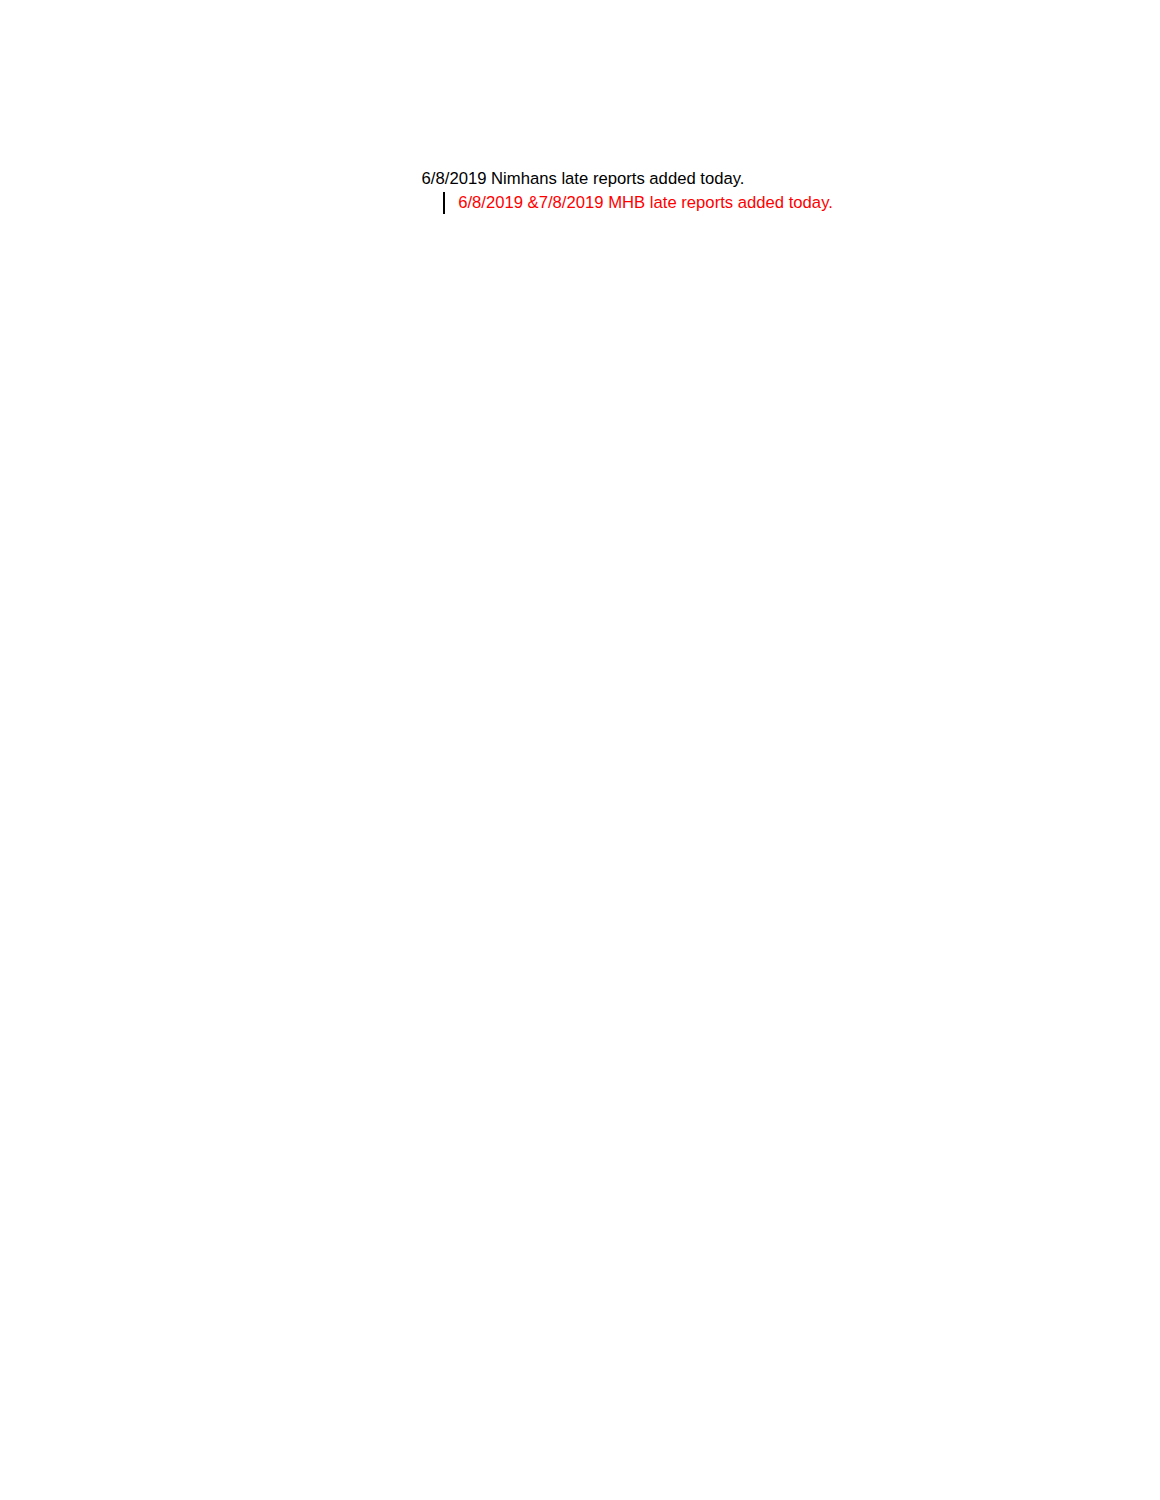6/8/2019 Nimhans late reports added today.
6/8/2019 &7/8/2019 MHB late reports added today.